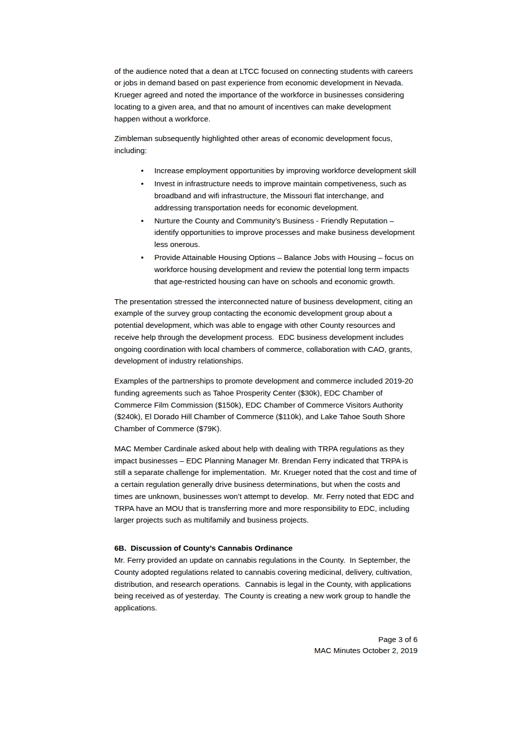of the audience noted that a dean at LTCC focused on connecting students with careers or jobs in demand based on past experience from economic development in Nevada. Krueger agreed and noted the importance of the workforce in businesses considering locating to a given area, and that no amount of incentives can make development happen without a workforce.
Zimbleman subsequently highlighted other areas of economic development focus, including:
Increase employment opportunities by improving workforce development skill
Invest in infrastructure needs to improve maintain competiveness, such as broadband and wifi infrastructure, the Missouri flat interchange, and addressing transportation needs for economic development.
Nurture the County and Community’s Business - Friendly Reputation – identify opportunities to improve processes and make business development less onerous.
Provide Attainable Housing Options – Balance Jobs with Housing – focus on workforce housing development and review the potential long term impacts that age-restricted housing can have on schools and economic growth.
The presentation stressed the interconnected nature of business development, citing an example of the survey group contacting the economic development group about a potential development, which was able to engage with other County resources and receive help through the development process. EDC business development includes ongoing coordination with local chambers of commerce, collaboration with CAO, grants, development of industry relationships.
Examples of the partnerships to promote development and commerce included 2019-20 funding agreements such as Tahoe Prosperity Center ($30k), EDC Chamber of Commerce Film Commission ($150k), EDC Chamber of Commerce Visitors Authority ($240k), El Dorado Hill Chamber of Commerce ($110k), and Lake Tahoe South Shore Chamber of Commerce ($79K).
MAC Member Cardinale asked about help with dealing with TRPA regulations as they impact businesses – EDC Planning Manager Mr. Brendan Ferry indicated that TRPA is still a separate challenge for implementation. Mr. Krueger noted that the cost and time of a certain regulation generally drive business determinations, but when the costs and times are unknown, businesses won’t attempt to develop. Mr. Ferry noted that EDC and TRPA have an MOU that is transferring more and more responsibility to EDC, including larger projects such as multifamily and business projects.
6B. Discussion of County’s Cannabis Ordinance
Mr. Ferry provided an update on cannabis regulations in the County. In September, the County adopted regulations related to cannabis covering medicinal, delivery, cultivation, distribution, and research operations. Cannabis is legal in the County, with applications being received as of yesterday. The County is creating a new work group to handle the applications.
Page 3 of 6
MAC Minutes October 2, 2019